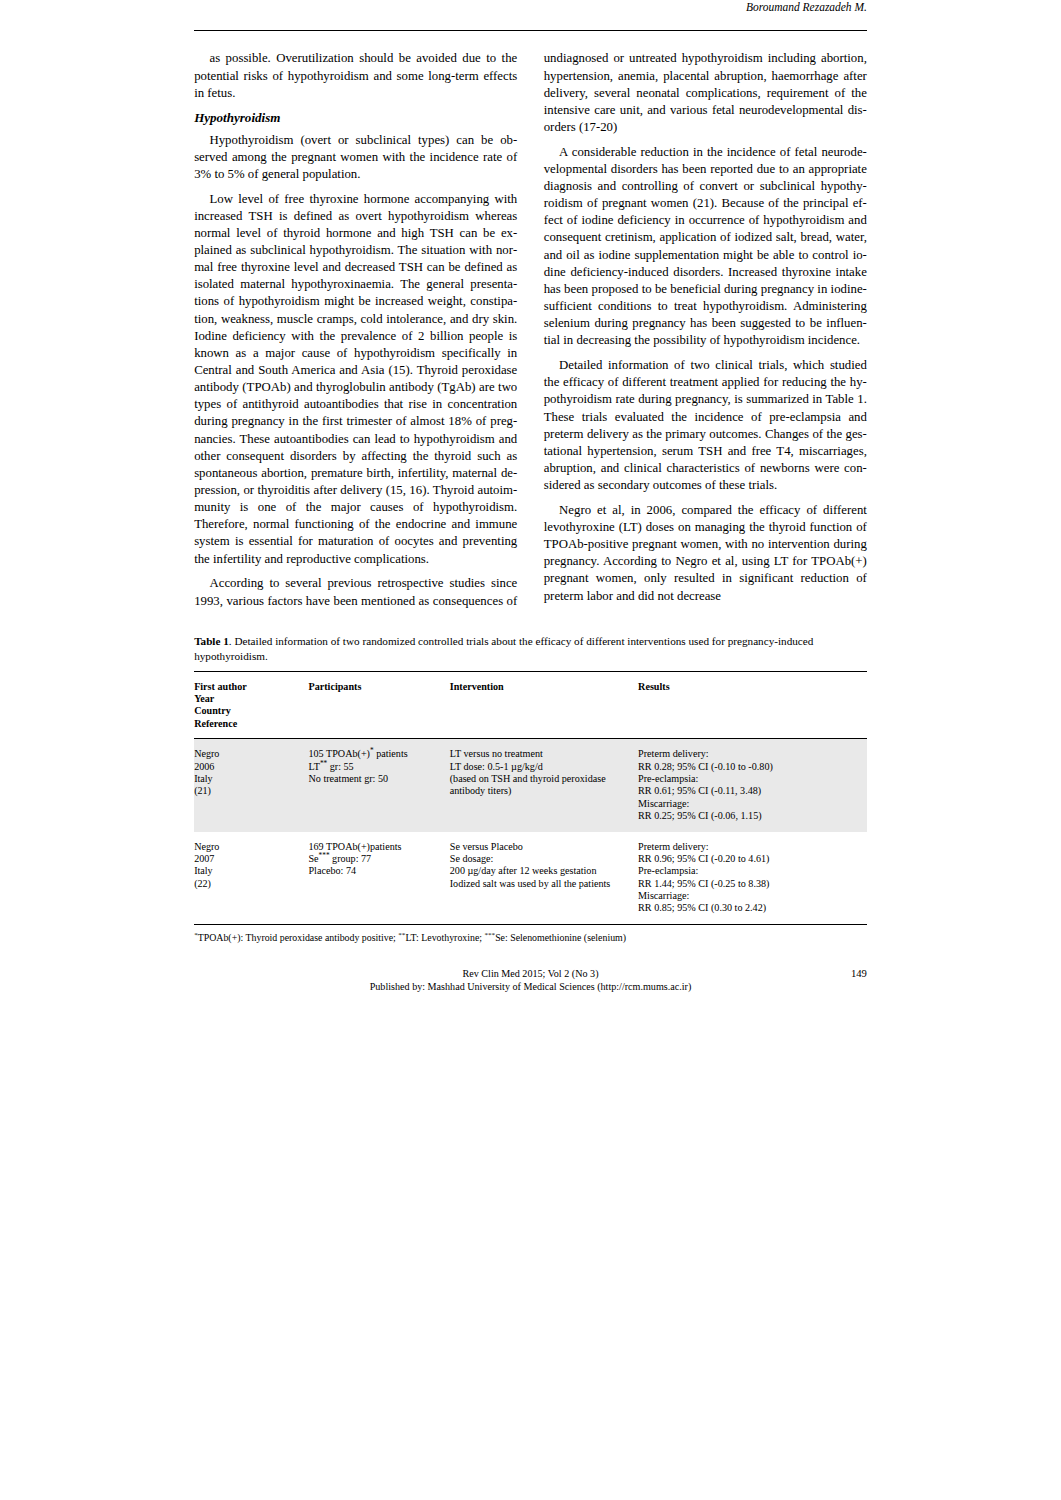Boroumand Rezazadeh M.
as possible. Overutilization should be avoided due to the potential risks of hypothyroidism and some long-term effects in fetus.
Hypothyroidism
Hypothyroidism (overt or subclinical types) can be observed among the pregnant women with the incidence rate of 3% to 5% of general population.
Low level of free thyroxine hormone accompanying with increased TSH is defined as overt hypothyroidism whereas normal level of thyroid hormone and high TSH can be explained as subclinical hypothyroidism. The situation with normal free thyroxine level and decreased TSH can be defined as isolated maternal hypothyroxinaemia. The general presentations of hypothyroidism might be increased weight, constipation, weakness, muscle cramps, cold intolerance, and dry skin. Iodine deficiency with the prevalence of 2 billion people is known as a major cause of hypothyroidism specifically in Central and South America and Asia (15). Thyroid peroxidase antibody (TPOAb) and thyroglobulin antibody (TgAb) are two types of antithyroid autoantibodies that rise in concentration during pregnancy in the first trimester of almost 18% of pregnancies. These autoantibodies can lead to hypothyroidism and other consequent disorders by affecting the thyroid such as spontaneous abortion, premature birth, infertility, maternal depression, or thyroiditis after delivery (15, 16). Thyroid autoimmunity is one of the major causes of hypothyroidism. Therefore, normal functioning of the endocrine and immune system is essential for maturation of oocytes and preventing the infertility and reproductive complications.
According to several previous retrospective studies since 1993, various factors have been mentioned as consequences of undiagnosed or untreated hypothyroidism including abortion, hypertension, anemia, placental abruption, haemorrhage after delivery, several neonatal complications, requirement of the intensive care unit, and various fetal neurodevelopmental disorders (17-20)
A considerable reduction in the incidence of fetal neurodevelopmental disorders has been reported due to an appropriate diagnosis and controlling of convert or subclinical hypothyroidism of pregnant women (21). Because of the principal effect of iodine deficiency in occurrence of hypothyroidism and consequent cretinism, application of iodized salt, bread, water, and oil as iodine supplementation might be able to control iodine deficiency-induced disorders. Increased thyroxine intake has been proposed to be beneficial during pregnancy in iodine-sufficient conditions to treat hypothyroidism. Administering selenium during pregnancy has been suggested to be influential in decreasing the possibility of hypothyroidism incidence.
Detailed information of two clinical trials, which studied the efficacy of different treatment applied for reducing the hypothyroidism rate during pregnancy, is summarized in Table 1. These trials evaluated the incidence of pre-eclampsia and preterm delivery as the primary outcomes. Changes of the gestational hypertension, serum TSH and free T4, miscarriages, abruption, and clinical characteristics of newborns were considered as secondary outcomes of these trials.
Negro et al, in 2006, compared the efficacy of different levothyroxine (LT) doses on managing the thyroid function of TPOAb-positive pregnant women, with no intervention during pregnancy. According to Negro et al, using LT for TPOAb(+) pregnant women, only resulted in significant reduction of preterm labor and did not decrease
Table 1. Detailed information of two randomized controlled trials about the efficacy of different interventions used for pregnancy-induced hypothyroidism.
| First author Year Country Reference | Participants | Intervention | Results |
| --- | --- | --- | --- |
| Negro 2006 Italy (21) | 105 TPOAb(+) * patients LT ** gr: 55 No treatment gr: 50 | LT versus no treatment LT dose: 0.5-1 µg/kg/d (based on TSH and thyroid peroxidase antibody titers) | Preterm delivery: RR 0.28; 95% CI (-0.10 to -0.80) Pre-eclampsia: RR 0.61; 95% CI (-0.11, 3.48) Miscarriage: RR 0.25; 95% CI (-0.06, 1.15) |
| Negro 2007 Italy (22) | 169 TPOAb(+)patients Se *** group: 77 Placebo: 74 | Se versus Placebo Se dosage: 200 µg/day after 12 weeks gestation Iodized salt was used by all the patients | Preterm delivery: RR 0.96; 95% CI (-0.20 to 4.61) Pre-eclampsia: RR 1.44; 95% CI (-0.25 to 8.38) Miscarriage: RR 0.85; 95% CI (0.30 to 2.42) |
*TPOAb(+): Thyroid peroxidase antibody positive; **LT: Levothyroxine; ***Se: Selenomethionine (selenium)
149 Rev Clin Med 2015; Vol 2 (No 3)
Published by: Mashhad University of Medical Sciences (http://rcm.mums.ac.ir)